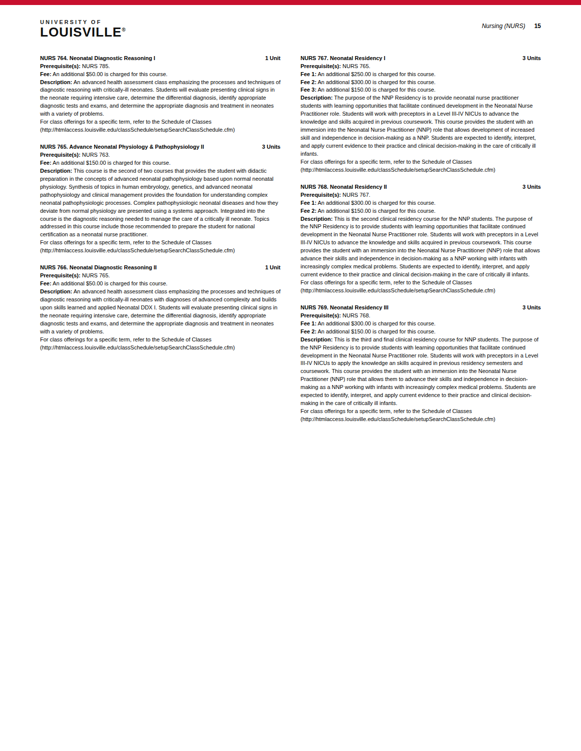UNIVERSITY OF
LOUISVILLE®
Nursing (NURS)15
NURS 764. Neonatal Diagnostic Reasoning I 1 Unit
Prerequisite(s): NURS 785.
Fee: An additional $50.00 is charged for this course.
Description: An advanced health assessment class emphasizing the processes and techniques of diagnostic reasoning with critically-ill neonates. Students will evaluate presenting clinical signs in the neonate requiring intensive care, determine the differential diagnosis, identify appropriate diagnostic tests and exams, and determine the appropriate diagnosis and treatment in neonates with a variety of problems.
For class offerings for a specific term, refer to the Schedule of Classes (http://htmlaccess.louisville.edu/classSchedule/setupSearchClassSchedule.cfm)
NURS 765. Advance Neonatal Physiology & Pathophysiology II 3 Units
Prerequisite(s): NURS 763.
Fee: An additional $150.00 is charged for this course.
Description: This course is the second of two courses that provides the student with didactic preparation in the concepts of advanced neonatal pathophysiology based upon normal neonatal physiology. Synthesis of topics in human embryology, genetics, and advanced neonatal pathophysiology and clinical management provides the foundation for understanding complex neonatal pathophysiologic processes. Complex pathophysiologic neonatal diseases and how they deviate from normal physiology are presented using a systems approach. Integrated into the course is the diagnostic reasoning needed to manage the care of a critically ill neonate. Topics addressed in this course include those recommended to prepare the student for national certification as a neonatal nurse practitioner.
For class offerings for a specific term, refer to the Schedule of Classes (http://htmlaccess.louisville.edu/classSchedule/setupSearchClassSchedule.cfm)
NURS 766. Neonatal Diagnostic Reasoning II 1 Unit
Prerequisite(s): NURS 765.
Fee: An additional $50.00 is charged for this course.
Description: An advanced health assessment class emphasizing the processes and techniques of diagnostic reasoning with critically-ill neonates with diagnoses of advanced complexity and builds upon skills learned and applied Neonatal DDX I. Students will evaluate presenting clinical signs in the neonate requiring intensive care, determine the differential diagnosis, identify appropriate diagnostic tests and exams, and determine the appropriate diagnosis and treatment in neonates with a variety of problems.
For class offerings for a specific term, refer to the Schedule of Classes (http://htmlaccess.louisville.edu/classSchedule/setupSearchClassSchedule.cfm)
NURS 767. Neonatal Residency I 3 Units
Prerequisite(s): NURS 765.
Fee 1: An additional $250.00 is charged for this course.
Fee 2: An additional $300.00 is charged for this course.
Fee 3: An additional $150.00 is charged for this course.
Description: The purpose of the NNP Residency is to provide neonatal nurse practitioner students with learning opportunities that facilitate continued development in the Neonatal Nurse Practitioner role. Students will work with preceptors in a Level III-IV NICUs to advance the knowledge and skills acquired in previous coursework. This course provides the student with an immersion into the Neonatal Nurse Practitioner (NNP) role that allows development of increased skill and independence in decision-making as a NNP. Students are expected to identify, interpret, and apply current evidence to their practice and clinical decision-making in the care of critically ill infants.
For class offerings for a specific term, refer to the Schedule of Classes (http://htmlaccess.louisville.edu/classSchedule/setupSearchClassSchedule.cfm)
NURS 768. Neonatal Residency II 3 Units
Prerequisite(s): NURS 767.
Fee 1: An additional $300.00 is charged for this course.
Fee 2: An additional $150.00 is charged for this course.
Description: This is the second clinical residency course for the NNP students. The purpose of the NNP Residency is to provide students with learning opportunities that facilitate continued development in the Neonatal Nurse Practitioner role. Students will work with preceptors in a Level III-IV NICUs to advance the knowledge and skills acquired in previous coursework. This course provides the student with an immersion into the Neonatal Nurse Practitioner (NNP) role that allows advance their skills and independence in decision-making as a NNP working with infants with increasingly complex medical problems. Students are expected to identify, interpret, and apply current evidence to their practice and clinical decision-making in the care of critically ill infants.
For class offerings for a specific term, refer to the Schedule of Classes (http://htmlaccess.louisville.edu/classSchedule/setupSearchClassSchedule.cfm)
NURS 769. Neonatal Residency III 3 Units
Prerequisite(s): NURS 768.
Fee 1: An additional $300.00 is charged for this course.
Fee 2: An additional $150.00 is charged for this course.
Description: This is the third and final clinical residency course for NNP students. The purpose of the NNP Residency is to provide students with learning opportunities that facilitate continued development in the Neonatal Nurse Practitioner role. Students will work with preceptors in a Level III-IV NICUs to apply the knowledge an skills acquired in previous residency semesters and coursework. This course provides the student with an immersion into the Neonatal Nurse Practitioner (NNP) role that allows them to advance their skills and independence in decision-making as a NNP working with infants with increasingly complex medical problems. Students are expected to identify, interpret, and apply current evidence to their practice and clinical decision-making in the care of critically ill infants.
For class offerings for a specific term, refer to the Schedule of Classes (http://htmlaccess.louisville.edu/classSchedule/setupSearchClassSchedule.cfm)